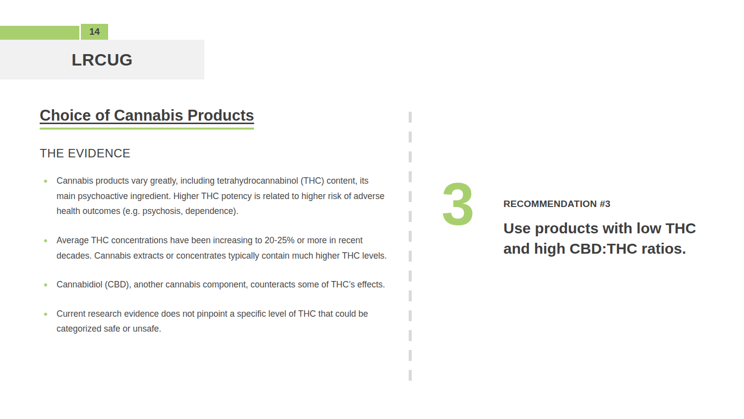14
LRCUG
Choice of Cannabis Products
THE EVIDENCE
Cannabis products vary greatly, including tetrahydrocannabinol (THC) content, its main psychoactive ingredient. Higher THC potency is related to higher risk of adverse health outcomes (e.g. psychosis, dependence).
Average THC concentrations have been increasing to 20-25% or more in recent decades. Cannabis extracts or concentrates typically contain much higher THC levels.
Cannabidiol (CBD), another cannabis component, counteracts some of THC’s effects.
Current research evidence does not pinpoint a specific level of THC that could be categorized safe or unsafe.
3
RECOMMENDATION #3
Use products with low THC and high CBD:THC ratios.